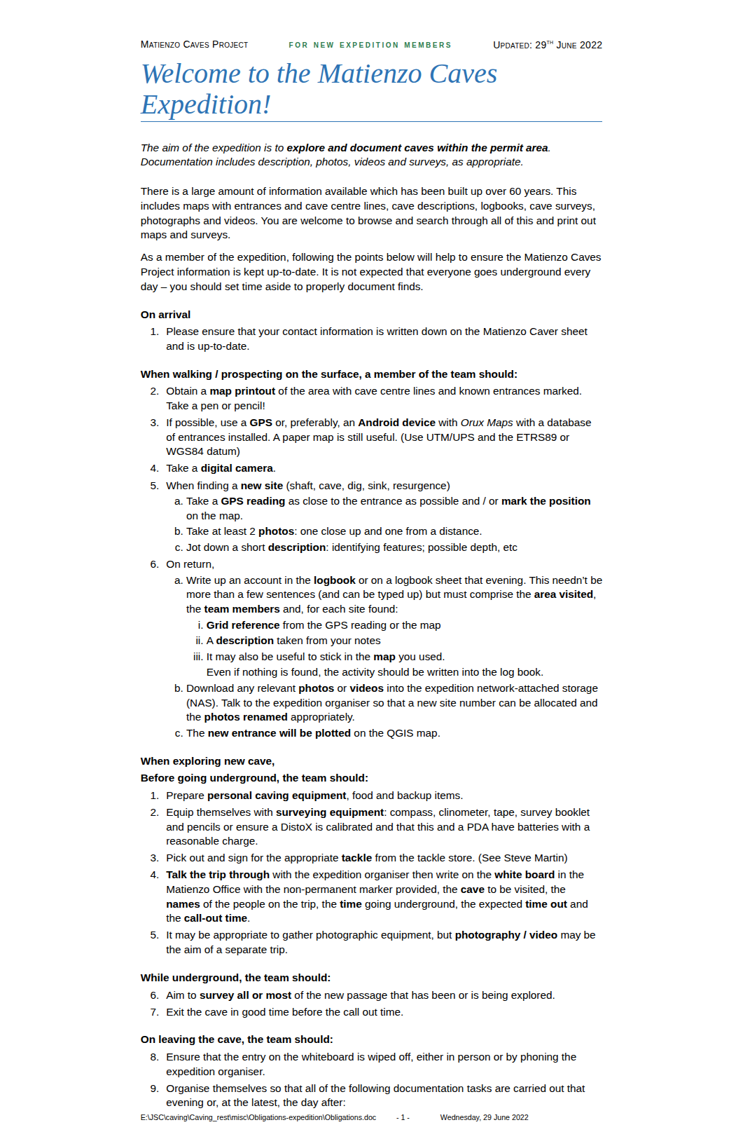Matienzo Caves Project for new expedition members Updated: 29th June 2022
Welcome to the Matienzo Caves Expedition!
The aim of the expedition is to explore and document caves within the permit area. Documentation includes description, photos, videos and surveys, as appropriate.
There is a large amount of information available which has been built up over 60 years. This includes maps with entrances and cave centre lines, cave descriptions, logbooks, cave surveys, photographs and videos. You are welcome to browse and search through all of this and print out maps and surveys.
As a member of the expedition, following the points below will help to ensure the Matienzo Caves Project information is kept up-to-date. It is not expected that everyone goes underground every day – you should set time aside to properly document finds.
On arrival
Please ensure that your contact information is written down on the Matienzo Caver sheet and is up-to-date.
When walking / prospecting on the surface, a member of the team should:
Obtain a map printout of the area with cave centre lines and known entrances marked. Take a pen or pencil!
If possible, use a GPS or, preferably, an Android device with Orux Maps with a database of entrances installed. A paper map is still useful. (Use UTM/UPS and the ETRS89 or WGS84 datum)
Take a digital camera.
When finding a new site (shaft, cave, dig, sink, resurgence)
Take a GPS reading as close to the entrance as possible and / or mark the position on the map.
Take at least 2 photos: one close up and one from a distance.
Jot down a short description: identifying features; possible depth, etc
On return,
Write up an account in the logbook or on a logbook sheet that evening. This needn’t be more than a few sentences (and can be typed up) but must comprise the area visited, the team members and, for each site found:
Grid reference from the GPS reading or the map
A description taken from your notes
It may also be useful to stick in the map you used. Even if nothing is found, the activity should be written into the log book.
Download any relevant photos or videos into the expedition network-attached storage (NAS). Talk to the expedition organiser so that a new site number can be allocated and the photos renamed appropriately.
The new entrance will be plotted on the QGIS map.
When exploring new cave,
Before going underground, the team should:
Prepare personal caving equipment, food and backup items.
Equip themselves with surveying equipment: compass, clinometer, tape, survey booklet and pencils or ensure a DistoX is calibrated and that this and a PDA have batteries with a reasonable charge.
Pick out and sign for the appropriate tackle from the tackle store. (See Steve Martin)
Talk the trip through with the expedition organiser then write on the white board in the Matienzo Office with the non-permanent marker provided, the cave to be visited, the names of the people on the trip, the time going underground, the expected time out and the call-out time.
It may be appropriate to gather photographic equipment, but photography / video may be the aim of a separate trip.
While underground, the team should:
Aim to survey all or most of the new passage that has been or is being explored.
Exit the cave in good time before the call out time.
On leaving the cave, the team should:
Ensure that the entry on the whiteboard is wiped off, either in person or by phoning the expedition organiser.
Organise themselves so that all of the following documentation tasks are carried out that evening or, at the latest, the day after:
E:\JSC\caving\Caving_rest\misc\Obligations-expedition\Obligations.doc - 1 - Wednesday, 29 June 2022